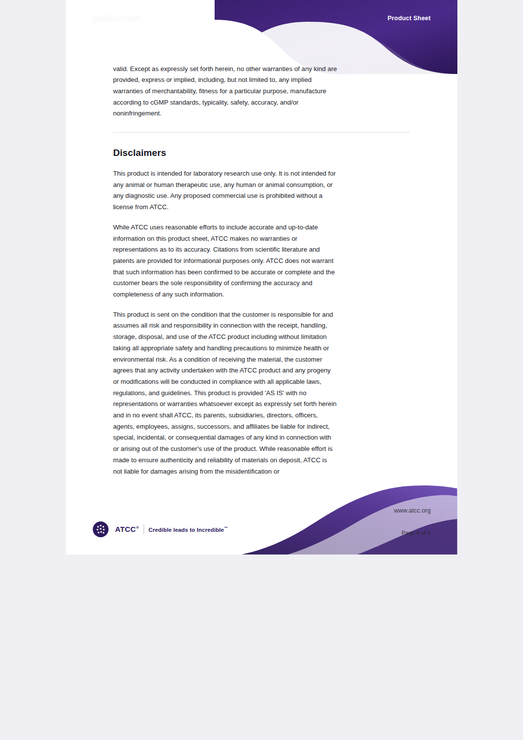yWXD3468
93727
Product Sheet
valid. Except as expressly set forth herein, no other warranties of any kind are provided, express or implied, including, but not limited to, any implied warranties of merchantability, fitness for a particular purpose, manufacture according to cGMP standards, typicality, safety, accuracy, and/or noninfringement.
Disclaimers
This product is intended for laboratory research use only. It is not intended for any animal or human therapeutic use, any human or animal consumption, or any diagnostic use. Any proposed commercial use is prohibited without a license from ATCC.
While ATCC uses reasonable efforts to include accurate and up-to-date information on this product sheet, ATCC makes no warranties or representations as to its accuracy. Citations from scientific literature and patents are provided for informational purposes only. ATCC does not warrant that such information has been confirmed to be accurate or complete and the customer bears the sole responsibility of confirming the accuracy and completeness of any such information.
This product is sent on the condition that the customer is responsible for and assumes all risk and responsibility in connection with the receipt, handling, storage, disposal, and use of the ATCC product including without limitation taking all appropriate safety and handling precautions to minimize health or environmental risk. As a condition of receiving the material, the customer agrees that any activity undertaken with the ATCC product and any progeny or modifications will be conducted in compliance with all applicable laws, regulations, and guidelines. This product is provided 'AS IS' with no representations or warranties whatsoever except as expressly set forth herein and in no event shall ATCC, its parents, subsidiaries, directors, officers, agents, employees, assigns, successors, and affiliates be liable for indirect, special, incidental, or consequential damages of any kind in connection with or arising out of the customer's use of the product. While reasonable effort is made to ensure authenticity and reliability of materials on deposit, ATCC is not liable for damages arising from the misidentification or
ATCC® Credible leads to Incredible™
www.atcc.org
Page 4 of 5